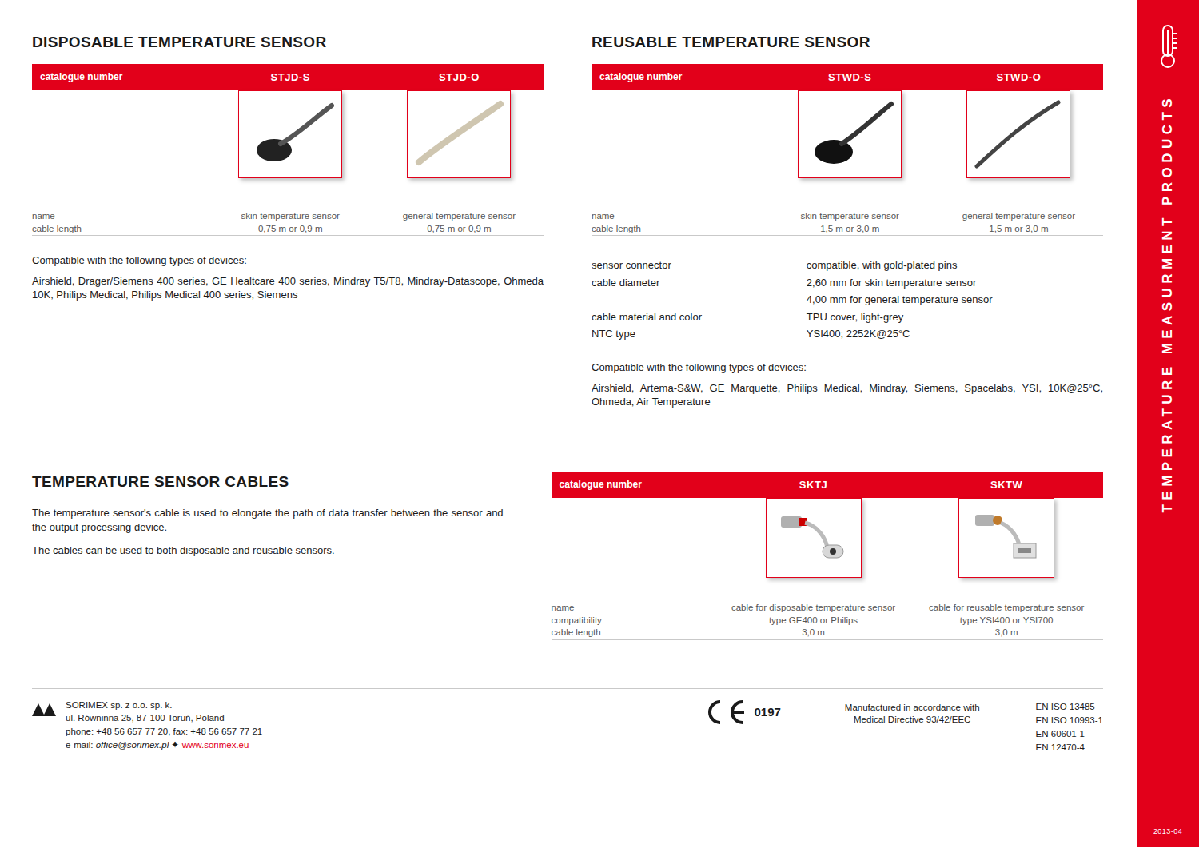TEMPERATURE MEASURMENT PRODUCTS
2013-04
DISPOSABLE TEMPERATURE SENSOR
| catalogue number | STJD-S | STJD-O |
| --- | --- | --- |
| name | skin temperature sensor | general temperature sensor |
| cable length | 0,75 m or 0,9 m | 0,75 m or 0,9 m |
Compatible with the following types of devices:
Airshield, Drager/Siemens 400 series, GE Healtcare 400 series, Mindray T5/T8, Mindray-Datascope, Ohmeda 10K, Philips Medical, Philips Medical 400 series, Siemens
REUSABLE TEMPERATURE SENSOR
| catalogue number | STWD-S | STWD-O |
| --- | --- | --- |
| name | skin temperature sensor | general temperature sensor |
| cable length | 1,5 m or 3,0 m | 1,5 m or 3,0 m |
| sensor connector | compatible, with gold-plated pins |
| cable diameter | 2,60 mm for skin temperature sensor |
| | 4,00 mm for general temperature sensor |
| cable material and color | TPU cover, light-grey |
| NTC type | YSI400; 2252K@25°C |
Compatible with the following types of devices:
Airshield, Artema-S&W, GE Marquette, Philips Medical, Mindray, Siemens, Spacelabs, YSI, 10K@25°C, Ohmeda, Air Temperature
TEMPERATURE SENSOR CABLES
The temperature sensor's cable is used to elongate the path of data transfer between the sensor and the output processing device.
The cables can be used to both disposable and reusable sensors.
| catalogue number | SKTJ | SKTW |
| --- | --- | --- |
| name | cable for disposable temperature sensor | cable for reusable temperature sensor |
| compatibility | type GE400 or Philips | type YSI400 or YSI700 |
| cable length | 3,0 m | 3,0 m |
SORIMEX sp. z o.o. sp. k.
ul. Równinna 25, 87-100 Toruń, Poland
phone: +48 56 657 77 20, fax: +48 56 657 77 21
e-mail: office@sorimex.pl ✦ www.sorimex.eu
0197
Manufactured in accordance with
Medical Directive 93/42/EEC
EN ISO 13485
EN ISO 10993-1
EN 60601-1
EN 12470-4